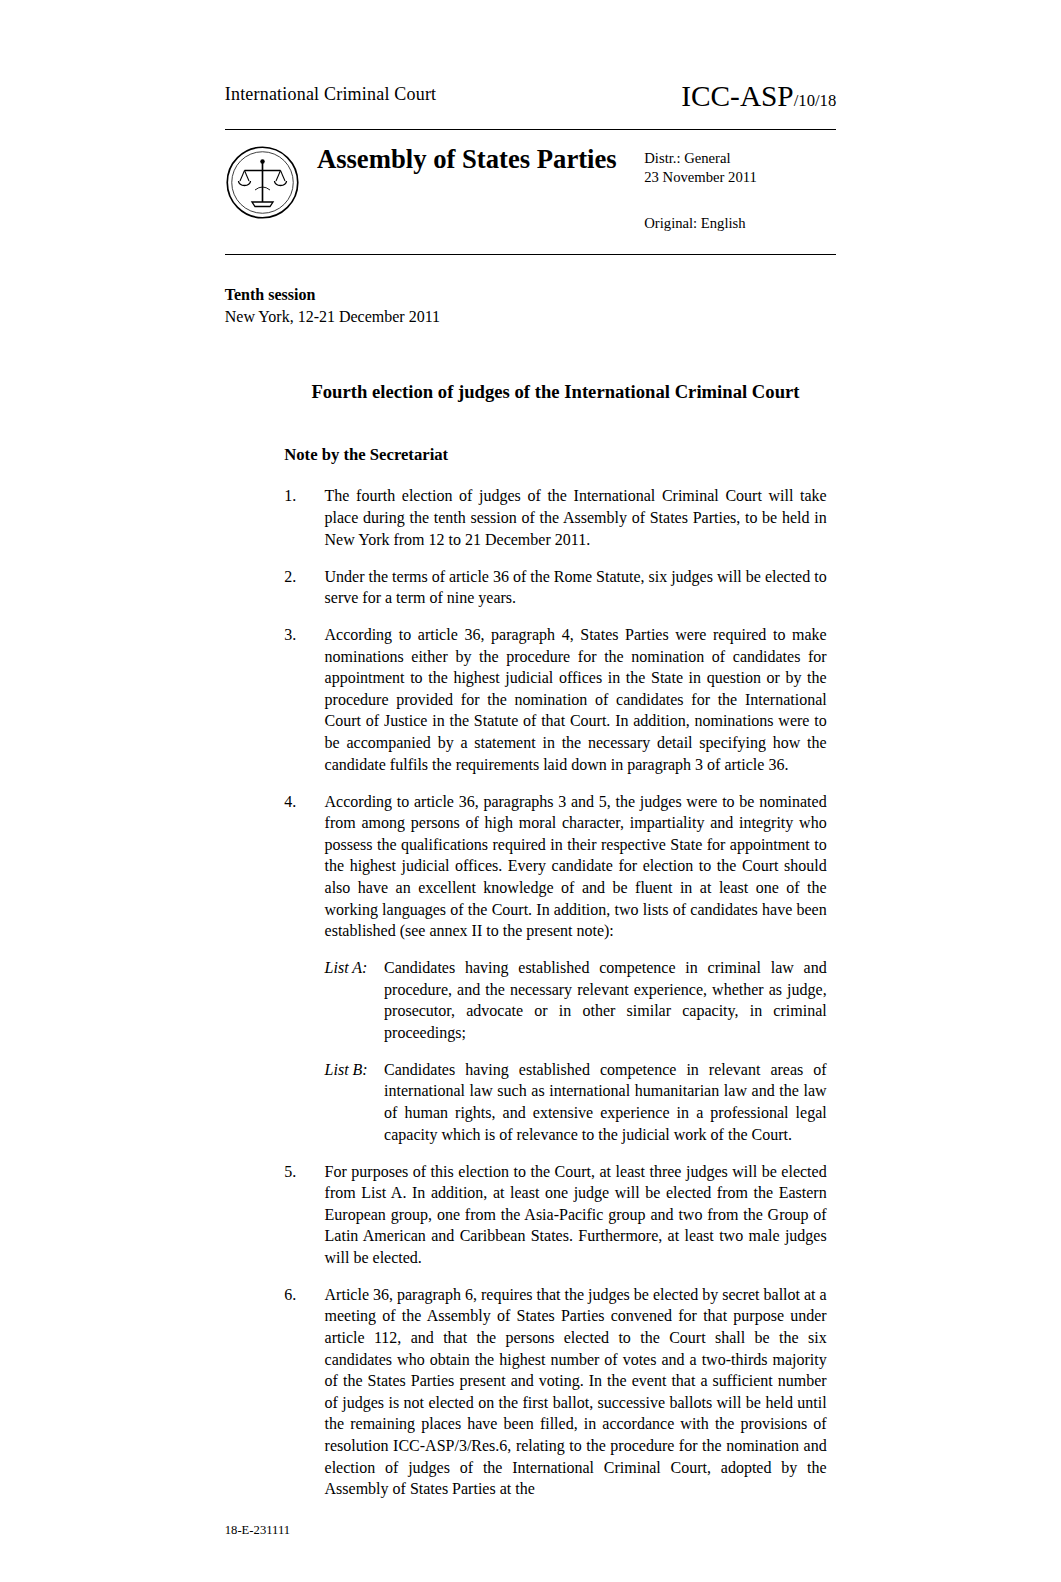International Criminal Court
ICC-ASP/10/18
Assembly of States Parties
Distr.: General
23 November 2011
Original: English
Tenth session
New York, 12-21 December 2011
Fourth election of judges of the International Criminal Court
Note by the Secretariat
1. The fourth election of judges of the International Criminal Court will take place during the tenth session of the Assembly of States Parties, to be held in New York from 12 to 21 December 2011.
2. Under the terms of article 36 of the Rome Statute, six judges will be elected to serve for a term of nine years.
3. According to article 36, paragraph 4, States Parties were required to make nominations either by the procedure for the nomination of candidates for appointment to the highest judicial offices in the State in question or by the procedure provided for the nomination of candidates for the International Court of Justice in the Statute of that Court. In addition, nominations were to be accompanied by a statement in the necessary detail specifying how the candidate fulfils the requirements laid down in paragraph 3 of article 36.
4. According to article 36, paragraphs 3 and 5, the judges were to be nominated from among persons of high moral character, impartiality and integrity who possess the qualifications required in their respective State for appointment to the highest judicial offices. Every candidate for election to the Court should also have an excellent knowledge of and be fluent in at least one of the working languages of the Court. In addition, two lists of candidates have been established (see annex II to the present note):
List A:
Candidates having established competence in criminal law and procedure, and the necessary relevant experience, whether as judge, prosecutor, advocate or in other similar capacity, in criminal proceedings;
List B:
Candidates having established competence in relevant areas of international law such as international humanitarian law and the law of human rights, and extensive experience in a professional legal capacity which is of relevance to the judicial work of the Court.
5. For purposes of this election to the Court, at least three judges will be elected from List A. In addition, at least one judge will be elected from the Eastern European group, one from the Asia-Pacific group and two from the Group of Latin American and Caribbean States. Furthermore, at least two male judges will be elected.
6. Article 36, paragraph 6, requires that the judges be elected by secret ballot at a meeting of the Assembly of States Parties convened for that purpose under article 112, and that the persons elected to the Court shall be the six candidates who obtain the highest number of votes and a two-thirds majority of the States Parties present and voting. In the event that a sufficient number of judges is not elected on the first ballot, successive ballots will be held until the remaining places have been filled, in accordance with the provisions of resolution ICC-ASP/3/Res.6, relating to the procedure for the nomination and election of judges of the International Criminal Court, adopted by the Assembly of States Parties at the
18-E-231111